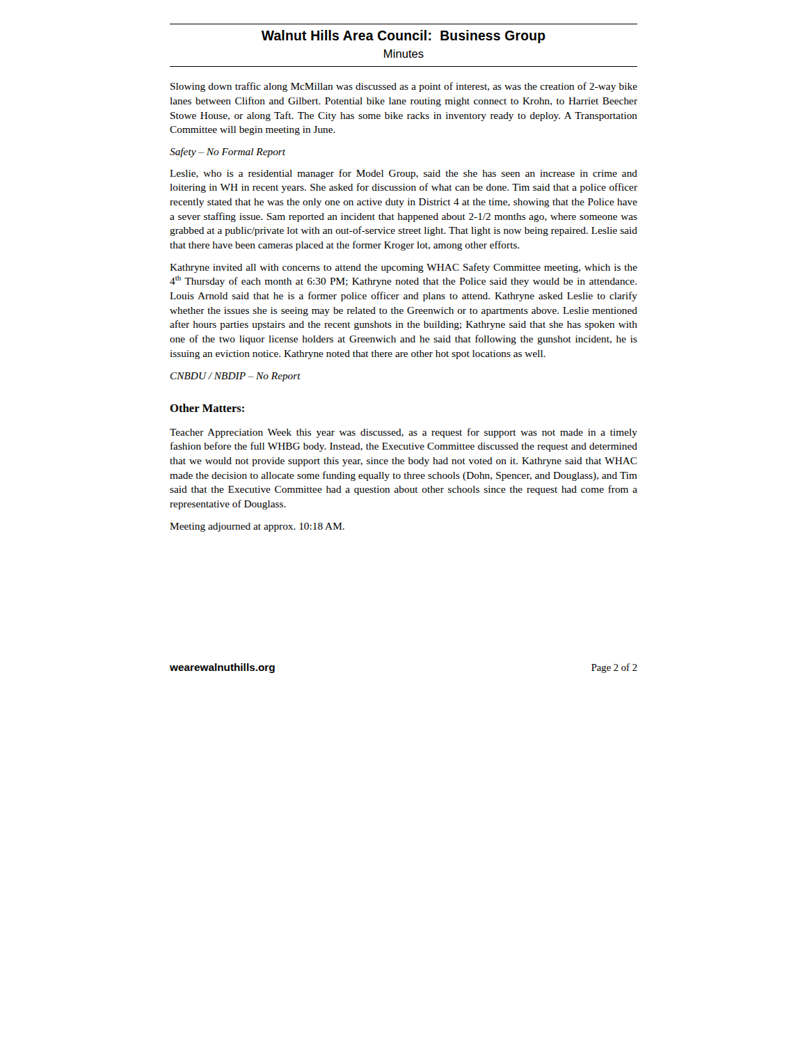Walnut Hills Area Council: Business Group
Minutes
Slowing down traffic along McMillan was discussed as a point of interest, as was the creation of 2-way bike lanes between Clifton and Gilbert. Potential bike lane routing might connect to Krohn, to Harriet Beecher Stowe House, or along Taft. The City has some bike racks in inventory ready to deploy. A Transportation Committee will begin meeting in June.
Safety – No Formal Report
Leslie, who is a residential manager for Model Group, said the she has seen an increase in crime and loitering in WH in recent years. She asked for discussion of what can be done. Tim said that a police officer recently stated that he was the only one on active duty in District 4 at the time, showing that the Police have a sever staffing issue. Sam reported an incident that happened about 2-1/2 months ago, where someone was grabbed at a public/private lot with an out-of-service street light. That light is now being repaired. Leslie said that there have been cameras placed at the former Kroger lot, among other efforts.
Kathryne invited all with concerns to attend the upcoming WHAC Safety Committee meeting, which is the 4th Thursday of each month at 6:30 PM; Kathryne noted that the Police said they would be in attendance. Louis Arnold said that he is a former police officer and plans to attend. Kathryne asked Leslie to clarify whether the issues she is seeing may be related to the Greenwich or to apartments above. Leslie mentioned after hours parties upstairs and the recent gunshots in the building; Kathryne said that she has spoken with one of the two liquor license holders at Greenwich and he said that following the gunshot incident, he is issuing an eviction notice. Kathryne noted that there are other hot spot locations as well.
CNBDU / NBDIP – No Report
Other Matters:
Teacher Appreciation Week this year was discussed, as a request for support was not made in a timely fashion before the full WHBG body. Instead, the Executive Committee discussed the request and determined that we would not provide support this year, since the body had not voted on it. Kathryne said that WHAC made the decision to allocate some funding equally to three schools (Dohn, Spencer, and Douglass), and Tim said that the Executive Committee had a question about other schools since the request had come from a representative of Douglass.
Meeting adjourned at approx. 10:18 AM.
wearewalnuthills.org Page 2 of 2